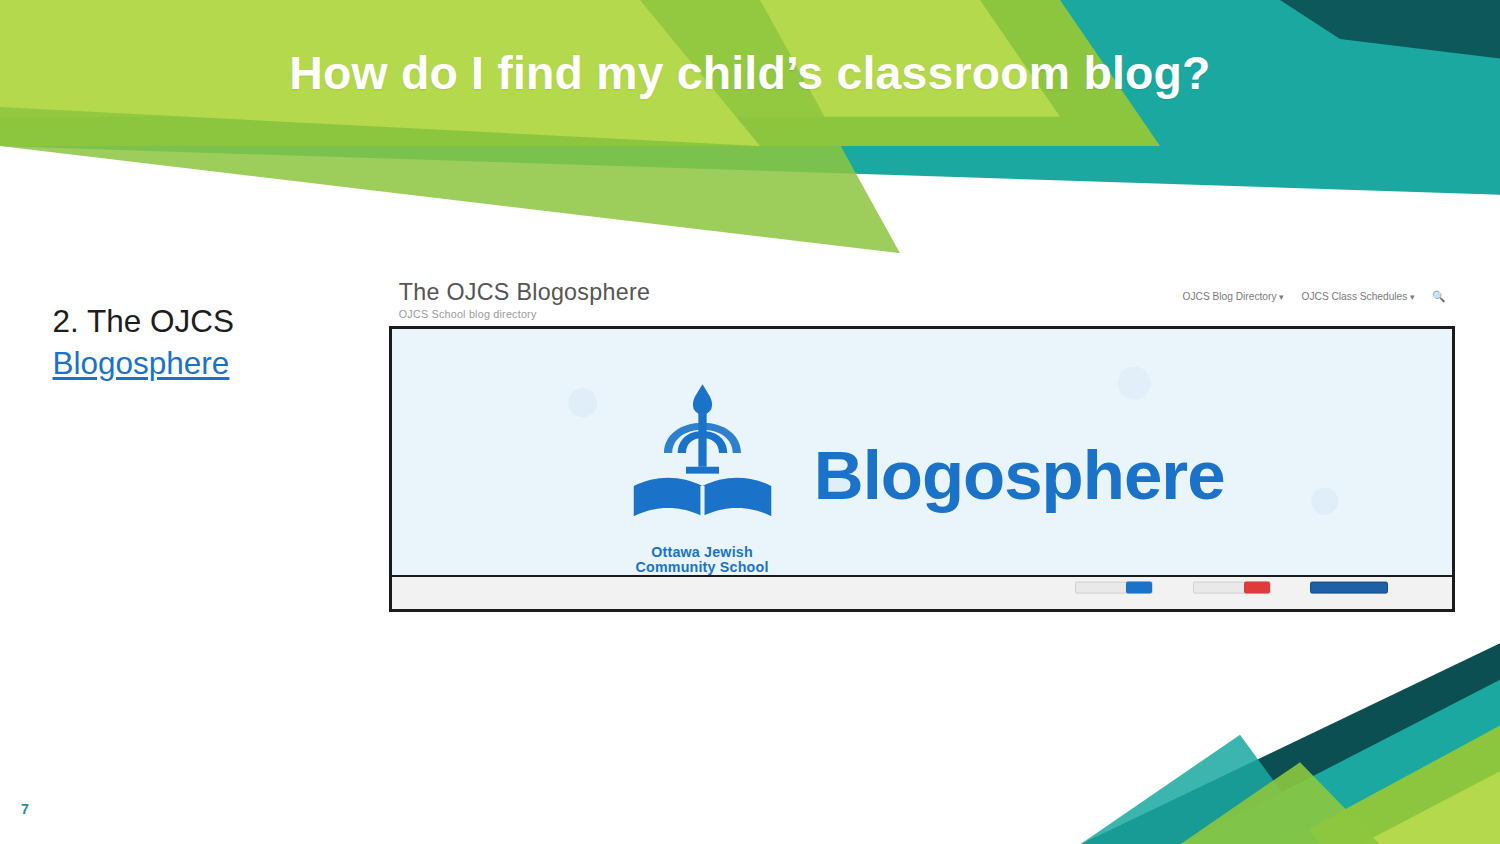How do I find my child’s classroom blog?
2. The OJCS Blogosphere
The OJCS Blogosphere OJCS School blog directory
OJCS Blog Directory OJCS Class Schedules 🔍
Ottawa Jewish
Community School
Blogosphere
7